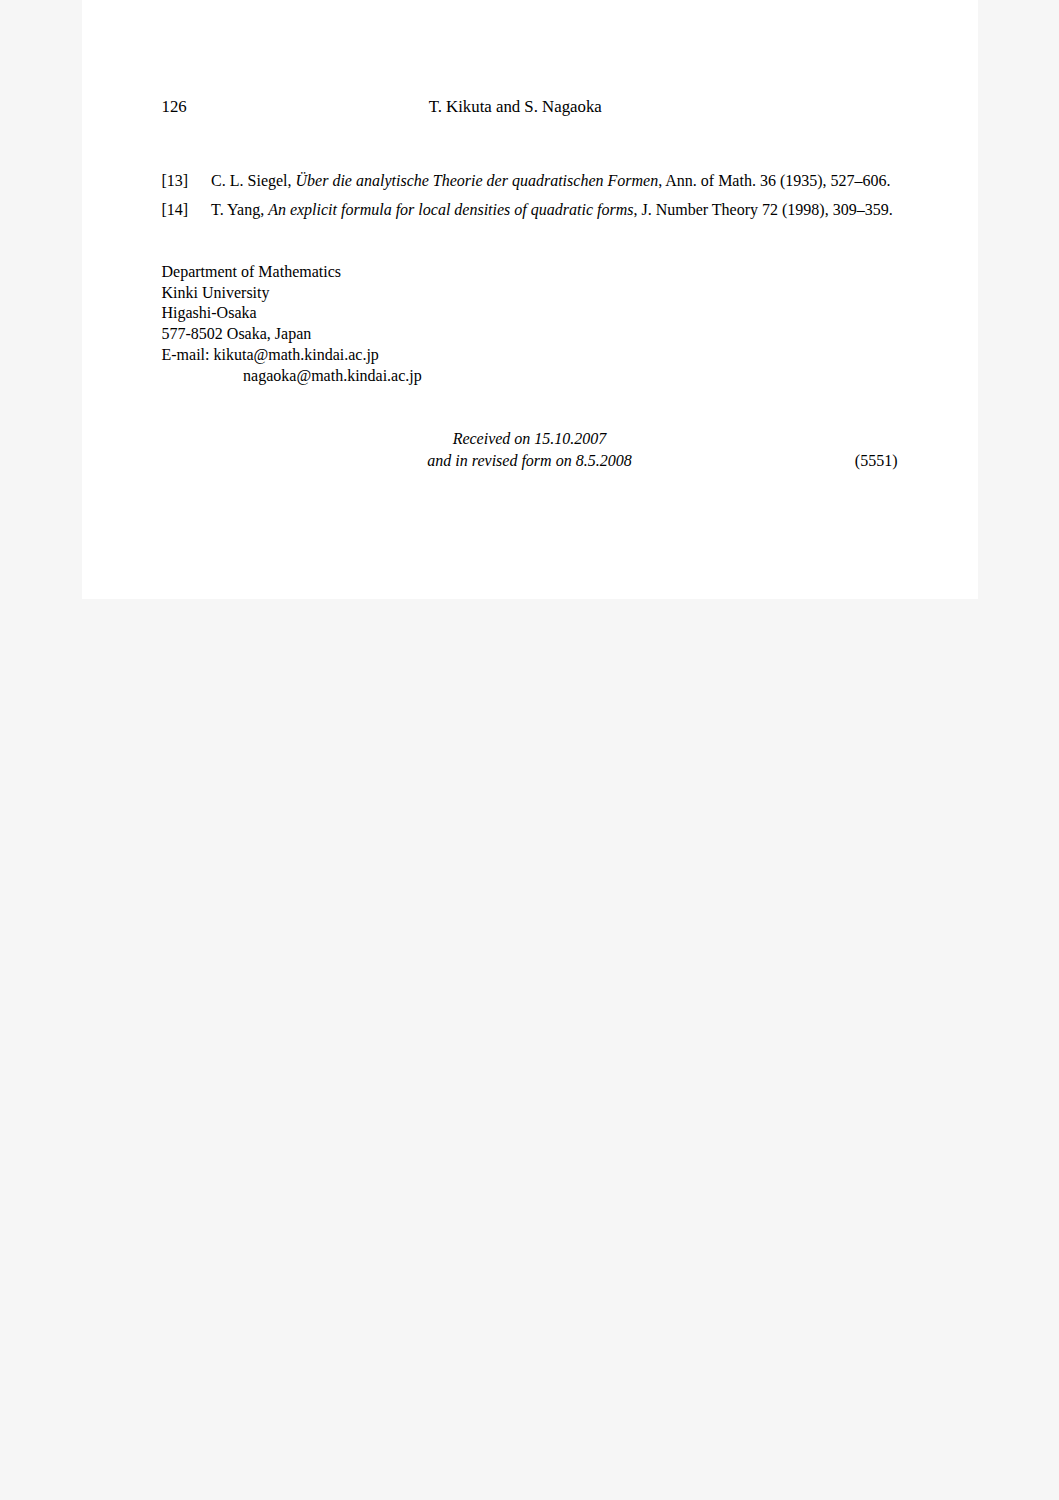126
T. Kikuta and S. Nagaoka
[13] C. L. Siegel, Über die analytische Theorie der quadratischen Formen, Ann. of Math. 36 (1935), 527–606.
[14] T. Yang, An explicit formula for local densities of quadratic forms, J. Number Theory 72 (1998), 309–359.
Department of Mathematics
Kinki University
Higashi-Osaka
577-8502 Osaka, Japan
E-mail: kikuta@math.kindai.ac.jp
nagaoka@math.kindai.ac.jp
Received on 15.10.2007
and in revised form on 8.5.2008 (5551)